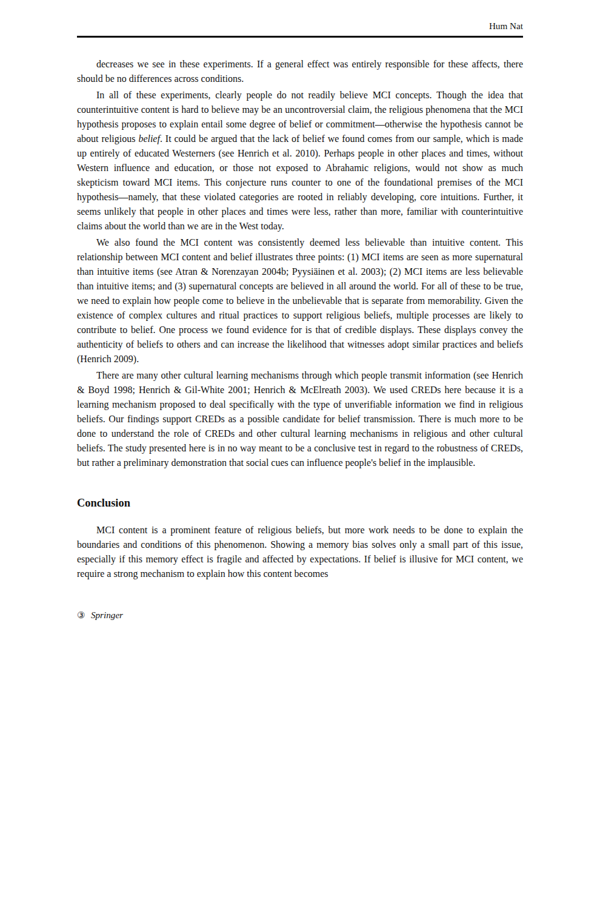Hum Nat
decreases we see in these experiments. If a general effect was entirely responsible for these affects, there should be no differences across conditions.
In all of these experiments, clearly people do not readily believe MCI concepts. Though the idea that counterintuitive content is hard to believe may be an uncontroversial claim, the religious phenomena that the MCI hypothesis proposes to explain entail some degree of belief or commitment—otherwise the hypothesis cannot be about religious belief. It could be argued that the lack of belief we found comes from our sample, which is made up entirely of educated Westerners (see Henrich et al. 2010). Perhaps people in other places and times, without Western influence and education, or those not exposed to Abrahamic religions, would not show as much skepticism toward MCI items. This conjecture runs counter to one of the foundational premises of the MCI hypothesis—namely, that these violated categories are rooted in reliably developing, core intuitions. Further, it seems unlikely that people in other places and times were less, rather than more, familiar with counterintuitive claims about the world than we are in the West today.
We also found the MCI content was consistently deemed less believable than intuitive content. This relationship between MCI content and belief illustrates three points: (1) MCI items are seen as more supernatural than intuitive items (see Atran & Norenzayan 2004b; Pyysiäinen et al. 2003); (2) MCI items are less believable than intuitive items; and (3) supernatural concepts are believed in all around the world. For all of these to be true, we need to explain how people come to believe in the unbelievable that is separate from memorability. Given the existence of complex cultures and ritual practices to support religious beliefs, multiple processes are likely to contribute to belief. One process we found evidence for is that of credible displays. These displays convey the authenticity of beliefs to others and can increase the likelihood that witnesses adopt similar practices and beliefs (Henrich 2009).
There are many other cultural learning mechanisms through which people transmit information (see Henrich & Boyd 1998; Henrich & Gil-White 2001; Henrich & McElreath 2003). We used CREDs here because it is a learning mechanism proposed to deal specifically with the type of unverifiable information we find in religious beliefs. Our findings support CREDs as a possible candidate for belief transmission. There is much more to be done to understand the role of CREDs and other cultural learning mechanisms in religious and other cultural beliefs. The study presented here is in no way meant to be a conclusive test in regard to the robustness of CREDs, but rather a preliminary demonstration that social cues can influence people's belief in the implausible.
Conclusion
MCI content is a prominent feature of religious beliefs, but more work needs to be done to explain the boundaries and conditions of this phenomenon. Showing a memory bias solves only a small part of this issue, especially if this memory effect is fragile and affected by expectations. If belief is illusive for MCI content, we require a strong mechanism to explain how this content becomes
③ Springer